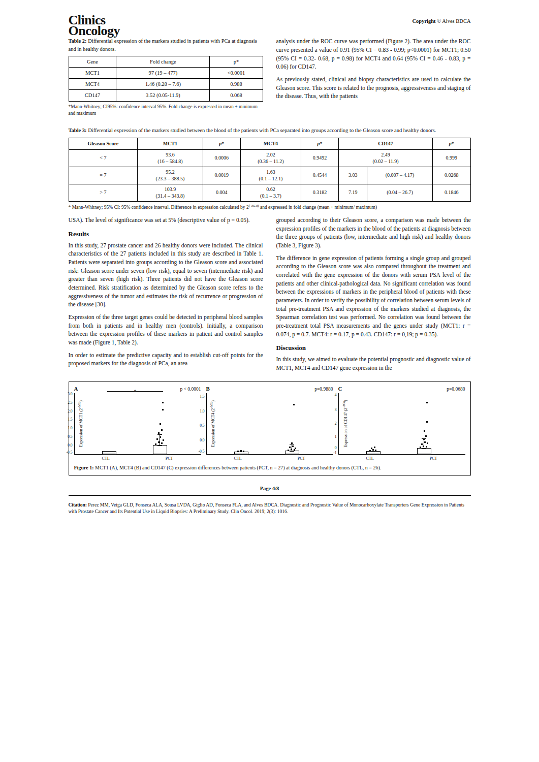Clinics Oncology
Copyright © Alves BDCA
Table 2: Differential expression of the markers studied in patients with PCa at diagnosis and in healthy donors.
| Gene | Fold change | p* |
| --- | --- | --- |
| MCT1 | 97 (19 – 477) | <0.0001 |
| MCT4 | 1.46 (0.28 – 7.6) | 0.988 |
| CD147 | 3.52 (0.05-11.9) | 0.068 |
*Mann-Whitney; CI95%: confidence interval 95%. Fold change is expressed in mean + minimum and maximum
analysis under the ROC curve was performed (Figure 2). The area under the ROC curve presented a value of 0.91 (95% CI = 0.83 - 0.99; p<0.0001) for MCT1; 0.50 (95% CI = 0.32- 0.68, p = 0.98) for MCT4 and 0.64 (95% CI = 0.46 - 0.83, p = 0.06) for CD147.
As previously stated, clinical and biopsy characteristics are used to calculate the Gleason score. This score is related to the prognosis, aggressiveness and staging of the disease. Thus, with the patients
Table 3: Differential expression of the markers studied between the blood of the patients with PCa separated into groups according to the Gleason score and healthy donors.
| Gleason Score | MCT1 | p * | MCT4 | p * | CD147 | p * |
| --- | --- | --- | --- | --- | --- | --- |
| < 7 | 93.6 (16 – 584.8) | 0.0006 | 2.02 (0.36 – 11.2) | 0.9492 | 2.49 (0.02 – 11.9) | 0.999 |
| = 7 | 95.2 (23.3 – 388.5) | 0.0019 | 1.63 (0.1 – 12.1) | 0.4544 | 3.03 | (0.007 – 4.17) | 0.0268 |
| > 7 | 103.9 (31.4 – 343.8) | 0.004 | 0.62 (0.1 – 3.7) | 0.3182 | 7.19 | (0.04 – 26.7) | 0.1846 |
* Mann-Whitney; 95% CI: 95% confidence interval. Difference in expression calculated by 2(-ΔCq) and expressed in fold change (mean + minimum/ maximum)
USA). The level of significance was set at 5% (descriptive value of p = 0.05).
Results
In this study, 27 prostate cancer and 26 healthy donors were included. The clinical characteristics of the 27 patients included in this study are described in Table 1. Patients were separated into groups according to the Gleason score and associated risk: Gleason score under seven (low risk), equal to seven (intermediate risk) and greater than seven (high risk). Three patients did not have the Gleason score determined. Risk stratification as determined by the Gleason score refers to the aggressiveness of the tumor and estimates the risk of recurrence or progression of the disease [30].
Expression of the three target genes could be detected in peripheral blood samples from both in patients and in healthy men (controls). Initially, a comparison between the expression profiles of these markers in patient and control samples was made (Figure 1, Table 2).
In order to estimate the predictive capacity and to establish cut-off points for the proposed markers for the diagnosis of PCa, an area
grouped according to their Gleason score, a comparison was made between the expression profiles of the markers in the blood of the patients at diagnosis between the three groups of patients (low, intermediate and high risk) and healthy donors (Table 3, Figure 3).
The difference in gene expression of patients forming a single group and grouped according to the Gleason score was also compared throughout the treatment and correlated with the gene expression of the donors with serum PSA level of the patients and other clinical-pathological data. No significant correlation was found between the expressions of markers in the peripheral blood of patients with these parameters. In order to verify the possibility of correlation between serum levels of total pre-treatment PSA and expression of the markers studied at diagnosis, the Spearman correlation test was performed. No correlation was found between the pre-treatment total PSA measurements and the genes under study (MCT1: r = 0.074, p = 0.7. MCT4: r = 0.17, p = 0.43. CD147: r = 0,19; p = 0.35).
Discussion
In this study, we aimed to evaluate the potential prognostic and diagnostic value of MCT1, MCT4 and CD147 gene expression in the
A p < 0.0001
Expression of MCT1 (2-ΔCq)
3.0 2.5 2.0 1.5 1.0 0.5 0.0 -0.5
*
CTL PCT
B p=0.9880
Expression of MCT4 (2-ΔCq)
1.5 1.0 0.5 0.0 -0.5
CTL PCT
C p=0.0680
Expression of CD147 (2-ΔCq)
4 3 2 1 0 -1
CTL PCT
Figure 1: MCT1 (A), MCT4 (B) and CD147 (C) expression differences between patients (PCT, n = 27) at diagnosis and healthy donors (CTL, n = 26).
Page 4/8
Citation: Perez MM, Veiga GLD, Fonseca ALA, Sousa LVDA, Giglio AD, Fonseca FLA, and Alves BDCA. Diagnostic and Prognostic Value of Monocarboxylate Transporters Gene Expression in Patients with Prostate Cancer and Its Potential Use in Liquid Biopsies: A Preliminary Study. Clin Oncol. 2019; 2(3): 1016.